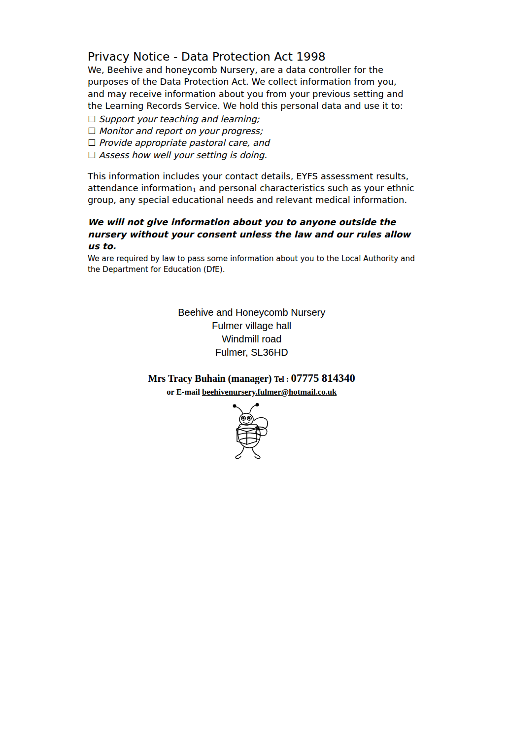Privacy Notice - Data Protection Act 1998
We, Beehive and honeycomb Nursery, are a data controller for the purposes of the Data Protection Act. We collect information from you, and may receive information about you from your previous setting and the Learning Records Service. We hold this personal data and use it to:
Support your teaching and learning;
Monitor and report on your progress;
Provide appropriate pastoral care, and
Assess how well your setting is doing.
This information includes your contact details, EYFS assessment results, attendance information1 and personal characteristics such as your ethnic group, any special educational needs and relevant medical information.
We will not give information about you to anyone outside the nursery without your consent unless the law and our rules allow us to.
We are required by law to pass some information about you to the Local Authority and the Department for Education (DfE).
Beehive and Honeycomb Nursery
Fulmer village hall
Windmill road
Fulmer, SL36HD
Mrs Tracy Buhain (manager) Tel : 07775 814340
or E-mail beehivenursery.fulmer@hotmail.co.uk